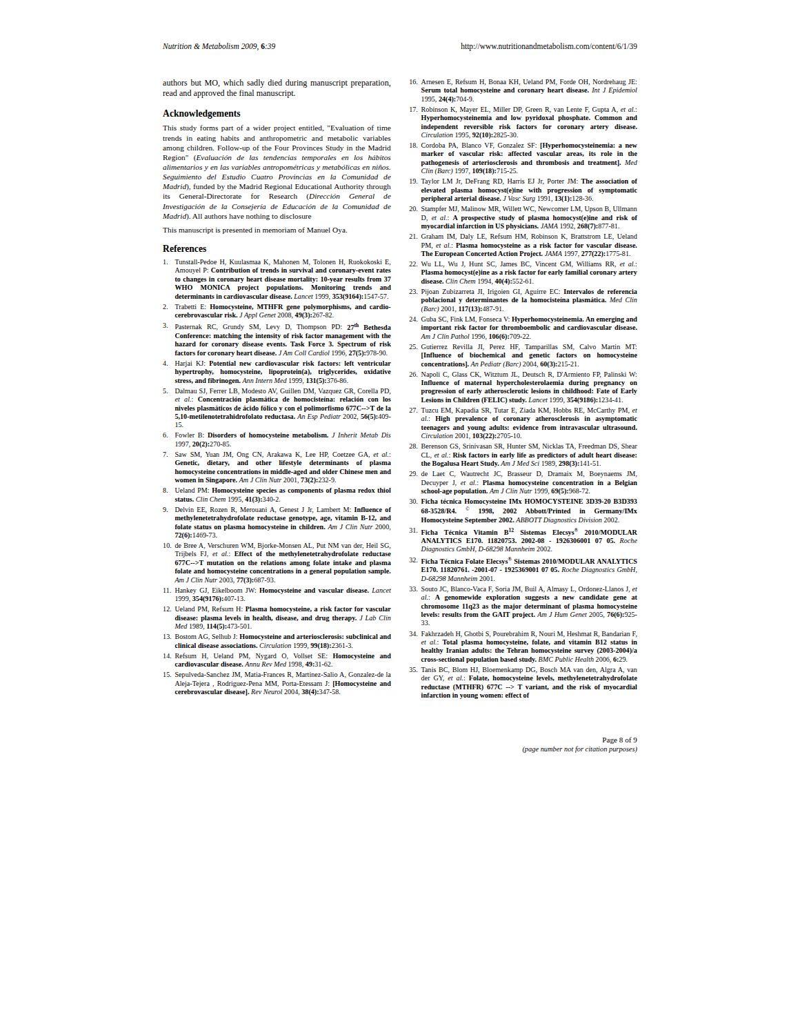Nutrition & Metabolism 2009, 6:39
http://www.nutritionandmetabolism.com/content/6/1/39
authors but MO, which sadly died during manuscript preparation, read and approved the final manuscript.
Acknowledgements
This study forms part of a wider project entitled, "Evaluation of time trends in eating habits and anthropometric and metabolic variables among children. Follow-up of the Four Provinces Study in the Madrid Region" (Evaluación de las tendencias temporales en los hábitos alimentarios y en las variables antropométricas y metabólicas en niños. Seguimiento del Estudio Cuatro Provincias en la Comunidad de Madrid), funded by the Madrid Regional Educational Authority through its General-Directorate for Research (Dirección General de Investigación de la Consejería de Educación de la Comunidad de Madrid). All authors have nothing to disclosure
This manuscript is presented in memoriam of Manuel Oya.
References
Tunstall-Pedoe H, Kuulasmaa K, Mahonen M, Tolonen H, Ruokokoski E, Amouyel P: Contribution of trends in survival and coronary-event rates to changes in coronary heart disease mortality: 10-year results from 37 WHO MONICA project populations. Monitoring trends and determinants in cardiovascular disease. Lancet 1999, 353(9164): 1547-57.
Trabetti E: Homocysteine, MTHFR gene polymorphisms, and cardio-cerebrovascular risk. J Appl Genet 2008, 49(3): 267-82.
Pasternak RC, Grundy SM, Levy D, Thompson PD: 27th Bethesda Conference: matching the intensity of risk factor management with the hazard for coronary disease events. Task Force 3. Spectrum of risk factors for coronary heart disease. J Am Coll Cardiol 1996, 27(5): 978-90.
Harjai KJ: Potential new cardiovascular risk factors: left ventricular hypertrophy, homocysteine, lipoprotein(a), triglycerides, oxidative stress, and fibrinogen. Ann Intern Med 1999, 131(5): 376-86.
Dalmau SJ, Ferrer LB, Modesto AV, Guillen DM, Vazquez GR, Corella PD, et al.: Concentración plasmática de homocisteína: relación con los niveles plasmáticos de ácido fólico y con el polimorfismo 677C-->T de la 5,10-metilenotetrahidrofolato reductasa. An Esp Pediatr 2002, 56(5): 409-15.
Fowler B: Disorders of homocysteine metabolism. J Inherit Metab Dis 1997, 20(2): 270-85.
Saw SM, Yuan JM, Ong CN, Arakawa K, Lee HP, Coetzee GA, et al.: Genetic, dietary, and other lifestyle determinants of plasma homocysteine concentrations in middle-aged and older Chinese men and women in Singapore. Am J Clin Nutr 2001, 73(2): 232-9.
Ueland PM: Homocysteine species as components of plasma redox thiol status. Clin Chem 1995, 41(3): 340-2.
Delvin EE, Rozen R, Merouani A, Genest J Jr, Lambert M: Influence of methylenetetrahydrofolate reductase genotype, age, vitamin B-12, and folate status on plasma homocysteine in children. Am J Clin Nutr 2000, 72(6): 1469-73.
de Bree A, Verschuren WM, Bjorke-Monsen AL, Put NM van der, Heil SG, Trijbels FJ, et al.: Effect of the methylenetetrahydrofolate reductase 677C-->T mutation on the relations among folate intake and plasma folate and homocysteine concentrations in a general population sample. Am J Clin Nutr 2003, 77(3): 687-93.
Hankey GJ, Eikelboom JW: Homocysteine and vascular disease. Lancet 1999, 354(9176): 407-13.
Ueland PM, Refsum H: Plasma homocysteine, a risk factor for vascular disease: plasma levels in health, disease, and drug therapy. J Lab Clin Med 1989, 114(5): 473-501.
Bostom AG, Selhub J: Homocysteine and arteriosclerosis: subclinical and clinical disease associations. Circulation 1999, 99(18): 2361-3.
Refsum H, Ueland PM, Nygard O, Vollset SE: Homocysteine and cardiovascular disease. Annu Rev Med 1998, 49: 31-62.
Sepulveda-Sanchez JM, Matia-Frances R, Martinez-Salio A, Gonzalez-de la Aleja-Tejera , Rodriguez-Pena MM, Porta-Etessam J: [Homocysteine and cerebrovascular disease]. Rev Neurol 2004, 38(4): 347-58.
Arnesen E, Refsum H, Bonaa KH, Ueland PM, Forde OH, Nordrehaug JE: Serum total homocysteine and coronary heart disease. Int J Epidemiol 1995, 24(4): 704-9.
Robinson K, Mayer EL, Miller DP, Green R, van Lente F, Gupta A, et al.: Hyperhomocysteinemia and low pyridoxal phosphate. Common and independent reversible risk factors for coronary artery disease. Circulation 1995, 92(10): 2825-30.
Cordoba PA, Blanco VF, Gonzalez SF: [Hyperhomocysteinemia: a new marker of vascular risk: affected vascular areas, its role in the pathogenesis of arteriosclerosis and thrombosis and treatment]. Med Clin (Barc) 1997, 109(18): 715-25.
Taylor LM Jr, DeFrang RD, Harris EJ Jr, Porter JM: The association of elevated plasma homocyst(e)ine with progression of symptomatic peripheral arterial disease. J Vasc Surg 1991, 13(1): 128-36.
Stampfer MJ, Malinow MR, Willett WC, Newcomer LM, Upson B, Ullmann D, et al.: A prospective study of plasma homocyst(e)ine and risk of myocardial infarction in US physicians. JAMA 1992, 268(7): 877-81.
Graham IM, Daly LE, Refsum HM, Robinson K, Brattstrom LE, Ueland PM, et al.: Plasma homocysteine as a risk factor for vascular disease. The European Concerted Action Project. JAMA 1997, 277(22): 1775-81.
Wu LL, Wu J, Hunt SC, James BC, Vincent GM, Williams RR, et al.: Plasma homocyst(e)ine as a risk factor for early familial coronary artery disease. Clin Chem 1994, 40(4): 552-61.
Pijoan Zubizarreta JI, Irigoien GI, Aguirre EC: Intervalos de referencia poblacional y determinantes de la homocisteína plasmática. Med Clin (Barc) 2001, 117(13): 487-91.
Guba SC, Fink LM, Fonseca V: Hyperhomocysteinemia. An emerging and important risk factor for thromboembolic and cardiovascular disease. Am J Clin Pathol 1996, 106(6): 709-22.
Gutierrez Revilla JI, Perez HF, Tamparillas SM, Calvo Martin MT: [Influence of biochemical and genetic factors on homocysteine concentrations]. An Pediatr (Barc) 2004, 60(3): 215-21.
Napoli C, Glass CK, Witztum JL, Deutsch R, D'Armiento FP, Palinski W: Influence of maternal hypercholesterolaemia during pregnancy on progression of early atherosclerotic lesions in childhood: Fate of Early Lesions in Children (FELIC) study. Lancet 1999, 354(9186): 1234-41.
Tuzcu EM, Kapadia SR, Tutar E, Ziada KM, Hobbs RE, McCarthy PM, et al.: High prevalence of coronary atherosclerosis in asymptomatic teenagers and young adults: evidence from intravascular ultrasound. Circulation 2001, 103(22): 2705-10.
Berenson GS, Srinivasan SR, Hunter SM, Nicklas TA, Freedman DS, Shear CL, et al.: Risk factors in early life as predictors of adult heart disease: the Bogalusa Heart Study. Am J Med Sci 1989, 298(3): 141-51.
de Laet C, Wautrecht JC, Brasseur D, Dramaix M, Boeynaems JM, Decuyper J, et al.: Plasma homocysteine concentration in a Belgian school-age population. Am J Clin Nutr 1999, 69(5): 968-72.
Ficha técnica Homocysteine IMx HOMOCYSTEINE 3D39-20 B3D393 68-3528/R4. © 1998, 2002 Abbott/Printed in Germany/IMx Homocysteine September 2002. ABBOTT Diagnostics Division 2002.
Ficha Técnica Vitamin B12 Sistemas Elecsys® 2010/MODULAR ANALYTICS E170. 11820753. 2002-08 - 1926306001 07 05. Roche Diagnostics GmbH, D-68298 Mannheim 2002.
Ficha Técnica Folate Elecsys® Sistemas 2010/MODULAR ANALYTICS E170. 11820761. -2001-07 - 1925369001 07 05. Roche Diagnostics GmbH, D-68298 Mannheim 2001.
Souto JC, Blanco-Vaca F, Soria JM, Buil A, Almasy L, Ordonez-Llanos J, et al.: A genomewide exploration suggests a new candidate gene at chromosome 11q23 as the major determinant of plasma homocysteine levels: results from the GAIT project. Am J Hum Genet 2005, 76(6): 925-33.
Fakhrzadeh H, Ghotbi S, Pourebrahim R, Nouri M, Heshmat R, Bandarian F, et al.: Total plasma homocysteine, folate, and vitamin B12 status in healthy Iranian adults: the Tehran homocysteine survey (2003-2004)/a cross-sectional population based study. BMC Public Health 2006, 6: 29.
Tanis BC, Blom HJ, Bloemenkamp DG, Bosch MA van den, Algra A, van der GY, et al.: Folate, homocysteine levels, methylenetetrahydrofolate reductase (MTHFR) 677C --> T variant, and the risk of myocardial infarction in young women: effect of
Page 8 of 9
(page number not for citation purposes)